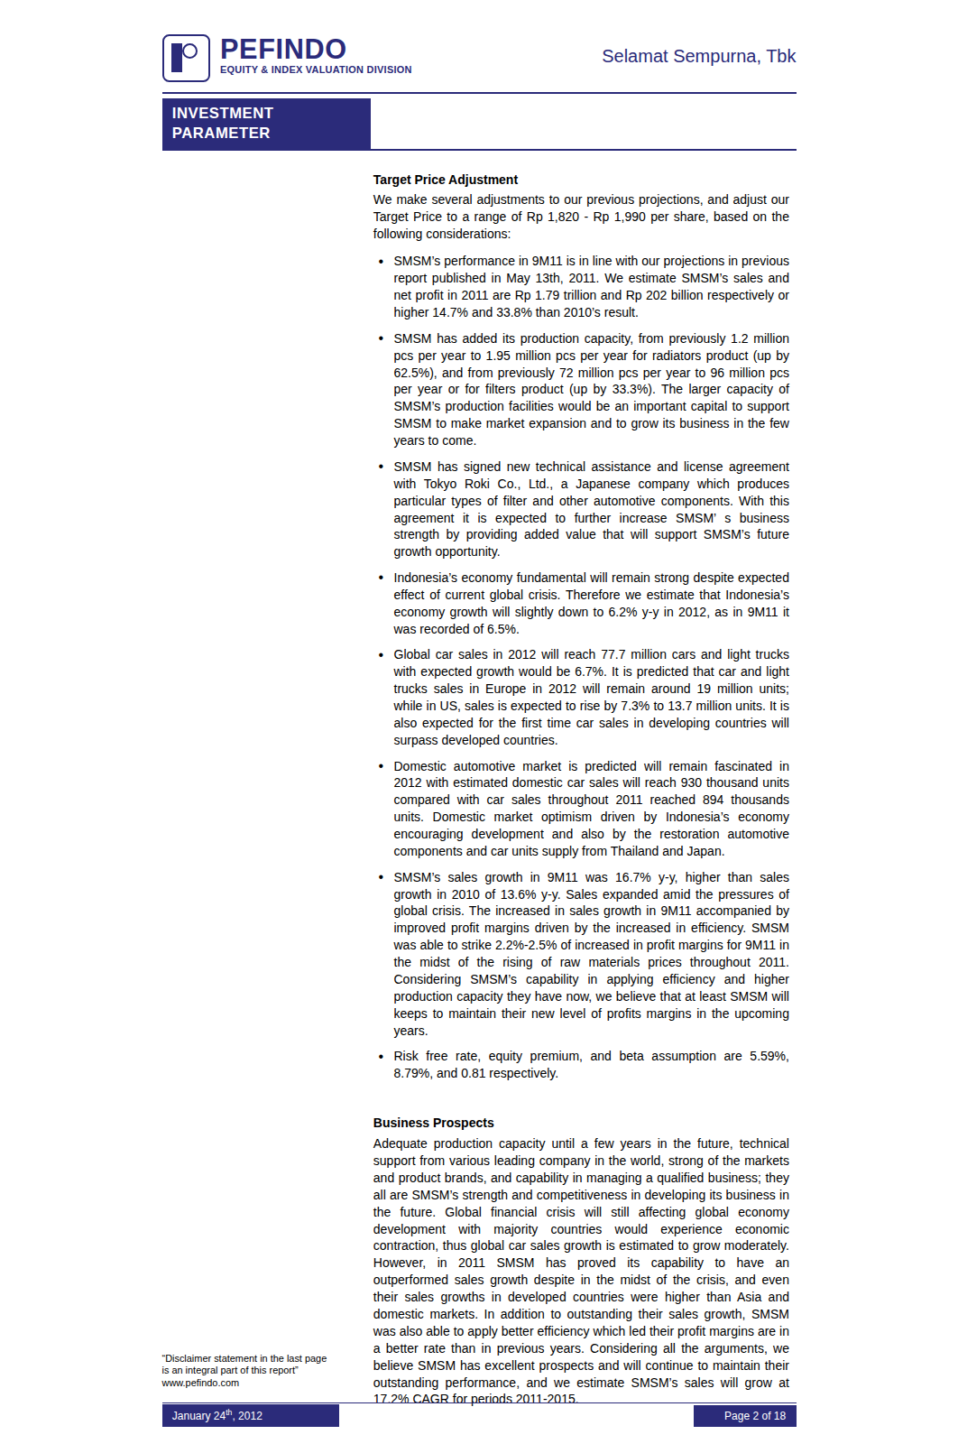PEFINDO
EQUITY & INDEX VALUATION DIVISION
Selamat Sempurna, Tbk
INVESTMENT PARAMETER
Target Price Adjustment
We make several adjustments to our previous projections, and adjust our Target Price to a range of Rp 1,820 - Rp 1,990 per share, based on the following considerations:
SMSM’s performance in 9M11 is in line with our projections in previous report published in May 13th, 2011. We estimate SMSM’s sales and net profit in 2011 are Rp 1.79 trillion and Rp 202 billion respectively or higher 14.7% and 33.8% than 2010’s result.
SMSM has added its production capacity, from previously 1.2 million pcs per year to 1.95 million pcs per year for radiators product (up by 62.5%), and from previously 72 million pcs per year to 96 million pcs per year or for filters product (up by 33.3%). The larger capacity of SMSM’s production facilities would be an important capital to support SMSM to make market expansion and to grow its business in the few years to come.
SMSM has signed new technical assistance and license agreement with Tokyo Roki Co., Ltd., a Japanese company which produces particular types of filter and other automotive components. With this agreement it is expected to further increase SMSM’ s business strength by providing added value that will support SMSM’s future growth opportunity.
Indonesia’s economy fundamental will remain strong despite expected effect of current global crisis. Therefore we estimate that Indonesia’s economy growth will slightly down to 6.2% y-y in 2012, as in 9M11 it was recorded of 6.5%.
Global car sales in 2012 will reach 77.7 million cars and light trucks with expected growth would be 6.7%. It is predicted that car and light trucks sales in Europe in 2012 will remain around 19 million units; while in US, sales is expected to rise by 7.3% to 13.7 million units. It is also expected for the first time car sales in developing countries will surpass developed countries.
Domestic automotive market is predicted will remain fascinated in 2012 with estimated domestic car sales will reach 930 thousand units compared with car sales throughout 2011 reached 894 thousands units. Domestic market optimism driven by Indonesia’s economy encouraging development and also by the restoration automotive components and car units supply from Thailand and Japan.
SMSM’s sales growth in 9M11 was 16.7% y-y, higher than sales growth in 2010 of 13.6% y-y. Sales expanded amid the pressures of global crisis. The increased in sales growth in 9M11 accompanied by improved profit margins driven by the increased in efficiency. SMSM was able to strike 2.2%-2.5% of increased in profit margins for 9M11 in the midst of the rising of raw materials prices throughout 2011. Considering SMSM’s capability in applying efficiency and higher production capacity they have now, we believe that at least SMSM will keeps to maintain their new level of profits margins in the upcoming years.
Risk free rate, equity premium, and beta assumption are 5.59%, 8.79%, and 0.81 respectively.
Business Prospects
Adequate production capacity until a few years in the future, technical support from various leading company in the world, strong of the markets and product brands, and capability in managing a qualified business; they all are SMSM’s strength and competitiveness in developing its business in the future. Global financial crisis will still affecting global economy development with majority countries would experience economic contraction, thus global car sales growth is estimated to grow moderately. However, in 2011 SMSM has proved its capability to have an outperformed sales growth despite in the midst of the crisis, and even their sales growths in developed countries were higher than Asia and domestic markets. In addition to outstanding their sales growth, SMSM was also able to apply better efficiency which led their profit margins are in a better rate than in previous years. Considering all the arguments, we believe SMSM has excellent prospects and will continue to maintain their outstanding performance, and we estimate SMSM’s sales will grow at 17.2% CAGR for periods 2011-2015.
“Disclaimer statement in the last page
is an integral part of this report”
www.pefindo.com
January 24th, 2012
Page 2 of 18